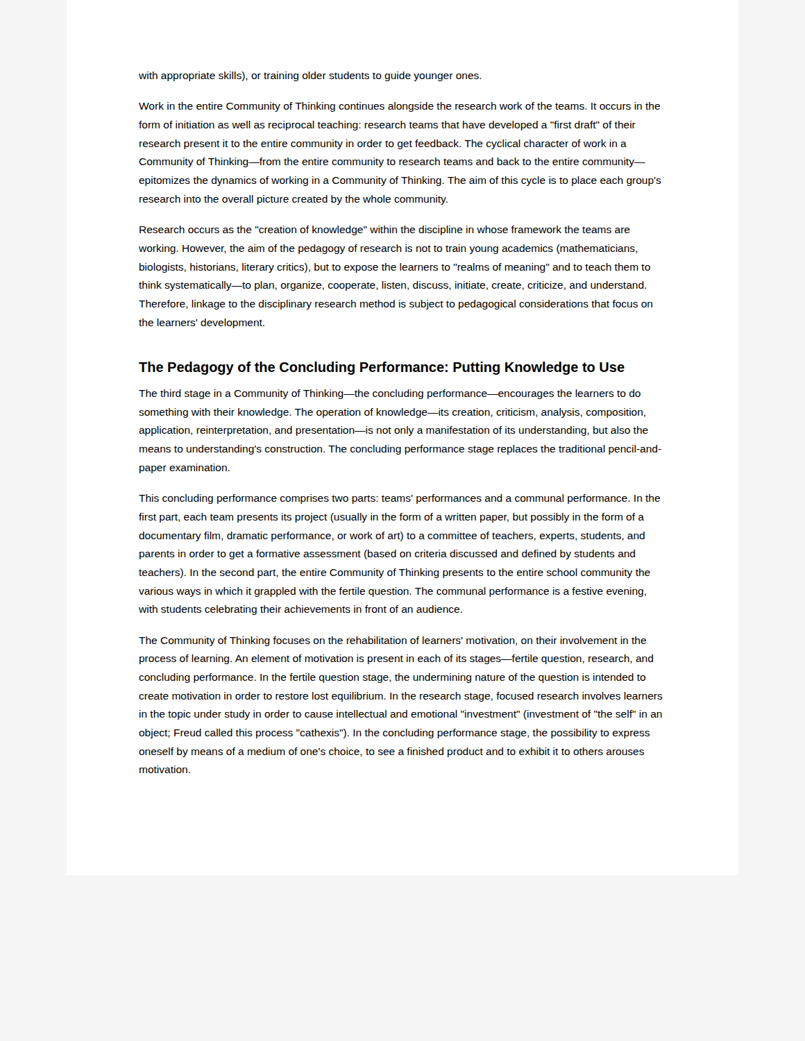with appropriate skills), or training older students to guide younger ones.
Work in the entire Community of Thinking continues alongside the research work of the teams. It occurs in the form of initiation as well as reciprocal teaching: research teams that have developed a "first draft" of their research present it to the entire community in order to get feedback. The cyclical character of work in a Community of Thinking—from the entire community to research teams and back to the entire community—epitomizes the dynamics of working in a Community of Thinking. The aim of this cycle is to place each group's research into the overall picture created by the whole community.
Research occurs as the "creation of knowledge" within the discipline in whose framework the teams are working. However, the aim of the pedagogy of research is not to train young academics (mathematicians, biologists, historians, literary critics), but to expose the learners to "realms of meaning" and to teach them to think systematically—to plan, organize, cooperate, listen, discuss, initiate, create, criticize, and understand. Therefore, linkage to the disciplinary research method is subject to pedagogical considerations that focus on the learners' development.
The Pedagogy of the Concluding Performance: Putting Knowledge to Use
The third stage in a Community of Thinking—the concluding performance—encourages the learners to do something with their knowledge. The operation of knowledge—its creation, criticism, analysis, composition, application, reinterpretation, and presentation—is not only a manifestation of its understanding, but also the means to understanding's construction. The concluding performance stage replaces the traditional pencil-and-paper examination.
This concluding performance comprises two parts: teams' performances and a communal performance. In the first part, each team presents its project (usually in the form of a written paper, but possibly in the form of a documentary film, dramatic performance, or work of art) to a committee of teachers, experts, students, and parents in order to get a formative assessment (based on criteria discussed and defined by students and teachers). In the second part, the entire Community of Thinking presents to the entire school community the various ways in which it grappled with the fertile question. The communal performance is a festive evening, with students celebrating their achievements in front of an audience.
The Community of Thinking focuses on the rehabilitation of learners' motivation, on their involvement in the process of learning. An element of motivation is present in each of its stages—fertile question, research, and concluding performance. In the fertile question stage, the undermining nature of the question is intended to create motivation in order to restore lost equilibrium. In the research stage, focused research involves learners in the topic under study in order to cause intellectual and emotional "investment" (investment of "the self" in an object; Freud called this process "cathexis"). In the concluding performance stage, the possibility to express oneself by means of a medium of one's choice, to see a finished product and to exhibit it to others arouses motivation.